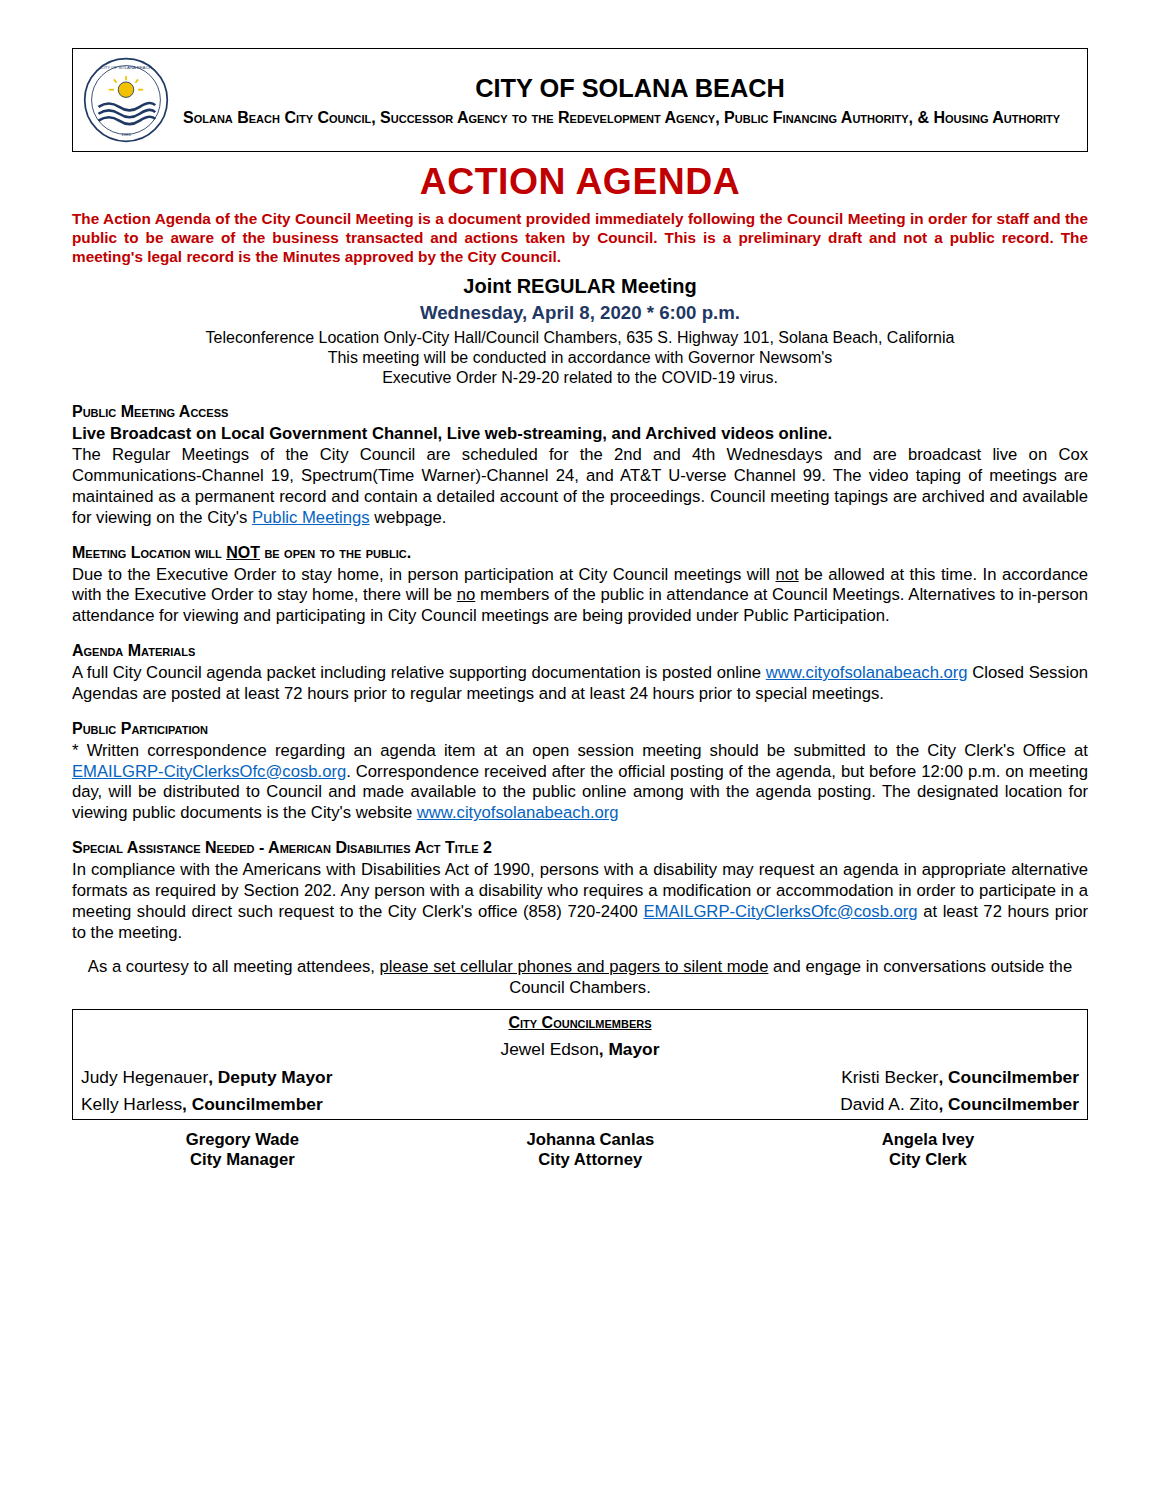CITY OF SOLANA BEACH 1986
CITY OF SOLANA BEACH
Solana Beach City Council, Successor Agency to the Redevelopment Agency, Public Financing Authority, & Housing Authority
ACTION AGENDA
The Action Agenda of the City Council Meeting is a document provided immediately following the Council Meeting in order for staff and the public to be aware of the business transacted and actions taken by Council. This is a preliminary draft and not a public record. The meeting's legal record is the Minutes approved by the City Council.
Joint REGULAR Meeting
Wednesday, April 8, 2020 * 6:00 p.m.
Teleconference Location Only-City Hall/Council Chambers, 635 S. Highway 101, Solana Beach, California
This meeting will be conducted in accordance with Governor Newsom's
Executive Order N-29-20 related to the COVID-19 virus.
Public Meeting Access
Live Broadcast on Local Government Channel, Live web-streaming, and Archived videos online.
The Regular Meetings of the City Council are scheduled for the 2nd and 4th Wednesdays and are broadcast live on Cox Communications-Channel 19, Spectrum(Time Warner)-Channel 24, and AT&T U-verse Channel 99. The video taping of meetings are maintained as a permanent record and contain a detailed account of the proceedings. Council meeting tapings are archived and available for viewing on the City's Public Meetings webpage.
Meeting Location will NOT be open to the public.
Due to the Executive Order to stay home, in person participation at City Council meetings will not be allowed at this time. In accordance with the Executive Order to stay home, there will be no members of the public in attendance at Council Meetings. Alternatives to in-person attendance for viewing and participating in City Council meetings are being provided under Public Participation.
Agenda Materials
A full City Council agenda packet including relative supporting documentation is posted online www.cityofsolanabeach.org Closed Session Agendas are posted at least 72 hours prior to regular meetings and at least 24 hours prior to special meetings.
Public Participation
* Written correspondence regarding an agenda item at an open session meeting should be submitted to the City Clerk's Office at EMAILGRP-CityClerksOfc@cosb.org. Correspondence received after the official posting of the agenda, but before 12:00 p.m. on meeting day, will be distributed to Council and made available to the public online among with the agenda posting. The designated location for viewing public documents is the City's website www.cityofsolanabeach.org
Special Assistance Needed - American Disabilities Act Title 2
In compliance with the Americans with Disabilities Act of 1990, persons with a disability may request an agenda in appropriate alternative formats as required by Section 202. Any person with a disability who requires a modification or accommodation in order to participate in a meeting should direct such request to the City Clerk's office (858) 720-2400 EMAILGRP-CityClerksOfc@cosb.org at least 72 hours prior to the meeting.
As a courtesy to all meeting attendees, please set cellular phones and pagers to silent mode and engage in conversations outside the Council Chambers.
| City Councilmembers |
| Jewel Edson , Mayor |
| Judy Hegenauer , Deputy Mayor | Kristi Becker , Councilmember |
| Kelly Harless , Councilmember | David A. Zito , Councilmember |
Gregory Wade
City Manager
Johanna Canlas
City Attorney
Angela Ivey
City Clerk